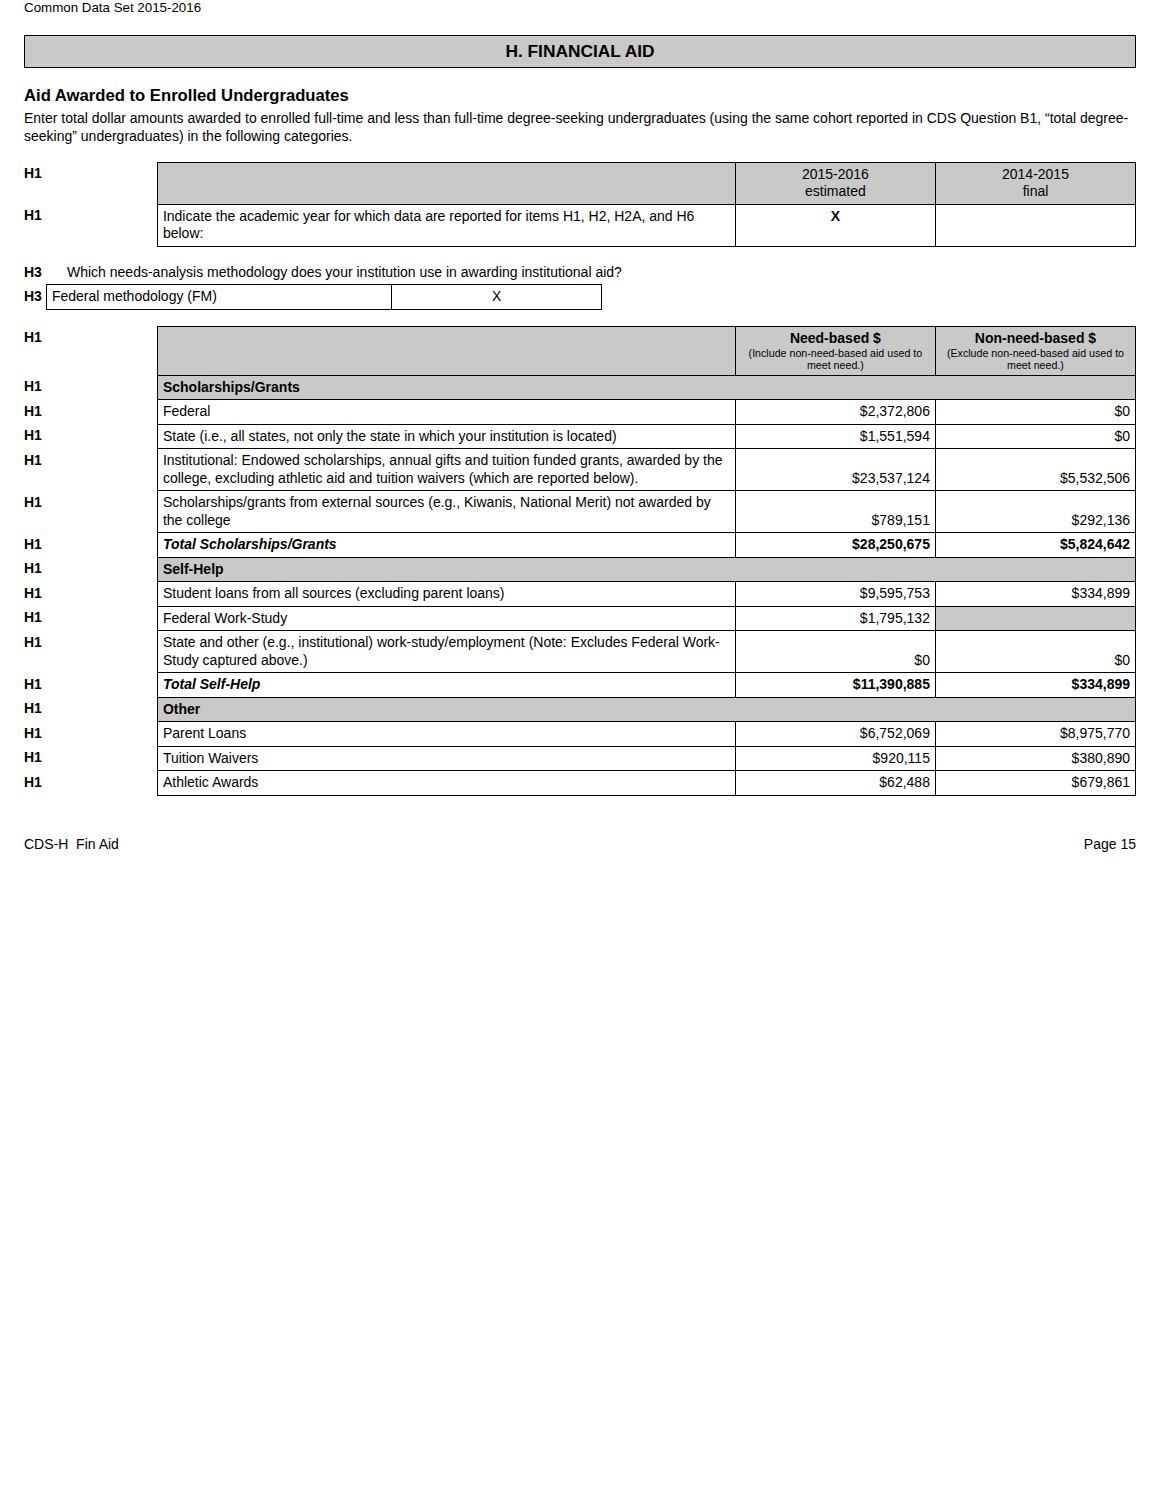Common Data Set 2015-2016
H. FINANCIAL AID
Aid Awarded to Enrolled Undergraduates
Enter total dollar amounts awarded to enrolled full-time and less than full-time degree-seeking undergraduates (using the same cohort reported in CDS Question B1, “total degree-seeking” undergraduates) in the following categories.
| H1 | | 2015-2016 estimated | 2014-2015 final |
| H1 | Indicate the academic year for which data are reported for items H1, H2, H2A, and H6 below: | X | |
| H3 | Which needs-analysis methodology does your institution use in awarding institutional aid? |
| H3 | Federal methodology (FM) | X |
| H1 | | Need-based $ (Include non-need-based aid used to meet need.) | Non-need-based $ (Exclude non-need-based aid used to meet need.) |
| H1 | Scholarships/Grants |
| H1 | Federal | $2,372,806 | $0 |
| H1 | State (i.e., all states, not only the state in which your institution is located) | $1,551,594 | $0 |
| H1 | Institutional: Endowed scholarships, annual gifts and tuition funded grants, awarded by the college, excluding athletic aid and tuition waivers (which are reported below). | $23,537,124 | $5,532,506 |
| H1 | Scholarships/grants from external sources (e.g., Kiwanis, National Merit) not awarded by the college | $789,151 | $292,136 |
| H1 | Total Scholarships/Grants | $28,250,675 | $5,824,642 |
| H1 | Self-Help |
| H1 | Student loans from all sources (excluding parent loans) | $9,595,753 | $334,899 |
| H1 | Federal Work-Study | $1,795,132 | |
| H1 | State and other (e.g., institutional) work-study/employment (Note: Excludes Federal Work-Study captured above.) | $0 | $0 |
| H1 | Total Self-Help | $11,390,885 | $334,899 |
| H1 | Other |
| H1 | Parent Loans | $6,752,069 | $8,975,770 |
| H1 | Tuition Waivers | $920,115 | $380,890 |
| H1 | Athletic Awards | $62,488 | $679,861 |
CDS-H Fin Aid
Page 15